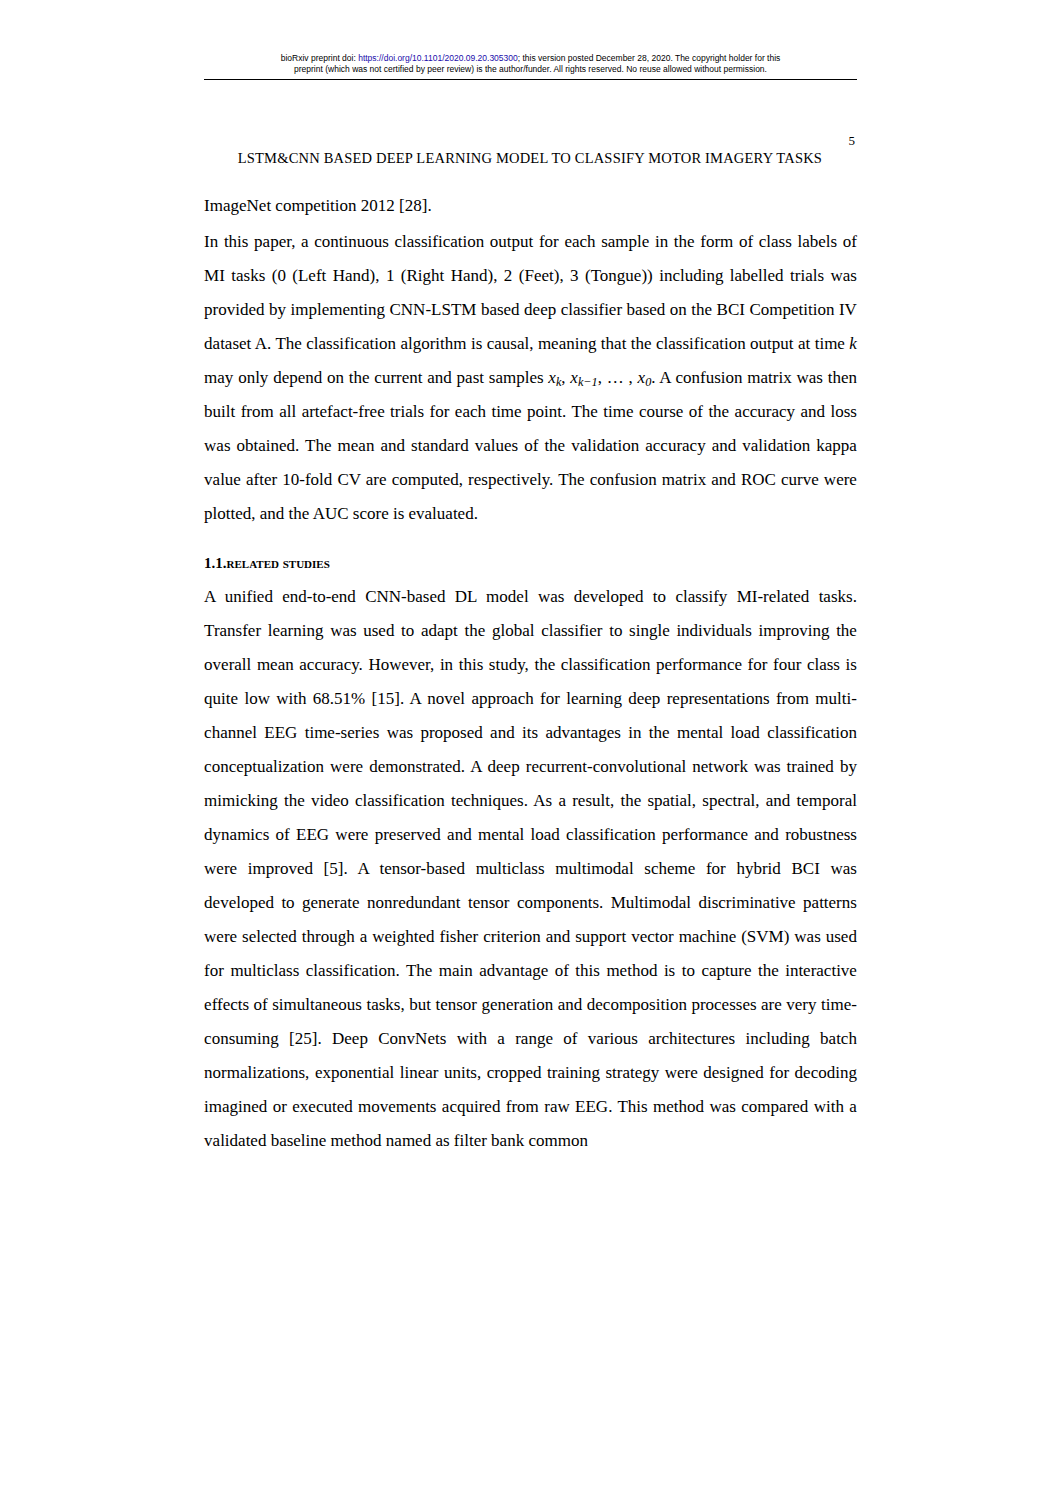bioRxiv preprint doi: https://doi.org/10.1101/2020.09.20.305300; this version posted December 28, 2020. The copyright holder for this
preprint (which was not certified by peer review) is the author/funder. All rights reserved. No reuse allowed without permission.
5
LSTM&CNN based deep learning model to classify motor imagery tasks
ImageNet competition 2012 [28].
In this paper, a continuous classification output for each sample in the form of class labels of MI tasks (0 (Left Hand), 1 (Right Hand), 2 (Feet), 3 (Tongue)) including labelled trials was provided by implementing CNN-LSTM based deep classifier based on the BCI Competition IV dataset A. The classification algorithm is causal, meaning that the classification output at time k may only depend on the current and past samples xk, xk−1, … , x0. A confusion matrix was then built from all artefact-free trials for each time point. The time course of the accuracy and loss was obtained. The mean and standard values of the validation accuracy and validation kappa value after 10-fold CV are computed, respectively. The confusion matrix and ROC curve were plotted, and the AUC score is evaluated.
1.1.Related studies
A unified end-to-end CNN-based DL model was developed to classify MI-related tasks. Transfer learning was used to adapt the global classifier to single individuals improving the overall mean accuracy. However, in this study, the classification performance for four class is quite low with 68.51% [15]. A novel approach for learning deep representations from multi-channel EEG time-series was proposed and its advantages in the mental load classification conceptualization were demonstrated. A deep recurrent-convolutional network was trained by mimicking the video classification techniques. As a result, the spatial, spectral, and temporal dynamics of EEG were preserved and mental load classification performance and robustness were improved [5]. A tensor-based multiclass multimodal scheme for hybrid BCI was developed to generate nonredundant tensor components. Multimodal discriminative patterns were selected through a weighted fisher criterion and support vector machine (SVM) was used for multiclass classification. The main advantage of this method is to capture the interactive effects of simultaneous tasks, but tensor generation and decomposition processes are very time-consuming [25]. Deep ConvNets with a range of various architectures including batch normalizations, exponential linear units, cropped training strategy were designed for decoding imagined or executed movements acquired from raw EEG. This method was compared with a validated baseline method named as filter bank common